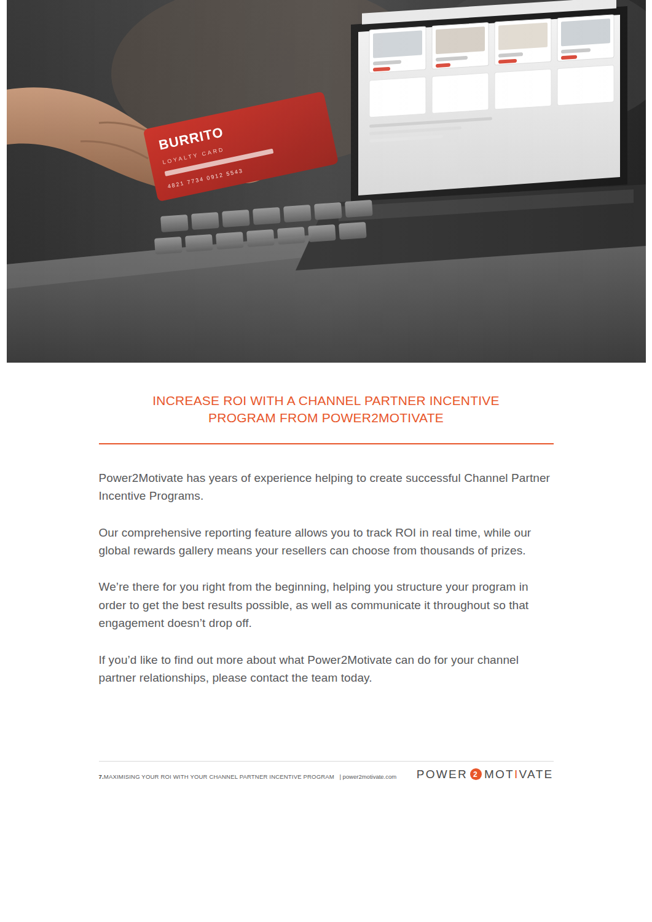BURRITO LOYALTY CARD 4821 7734 0912 5543
Increase ROI with a Channel Partner Incentive
Program from Power2Motivate
Power2Motivate has years of experience helping to create successful Channel Partner Incentive Programs.
Our comprehensive reporting feature allows you to track ROI in real time, while our global rewards gallery means your resellers can choose from thousands of prizes.
We’re there for you right from the beginning, helping you structure your program in order to get the best results possible, as well as communicate it throughout so that engagement doesn’t drop off.
If you’d like to find out more about what Power2Motivate can do for your channel partner relationships, please contact the team today.
7. Maximising your ROI with your Channel Partner Incentive Program | power2motivate.com
POWER 2 MOTIVATE